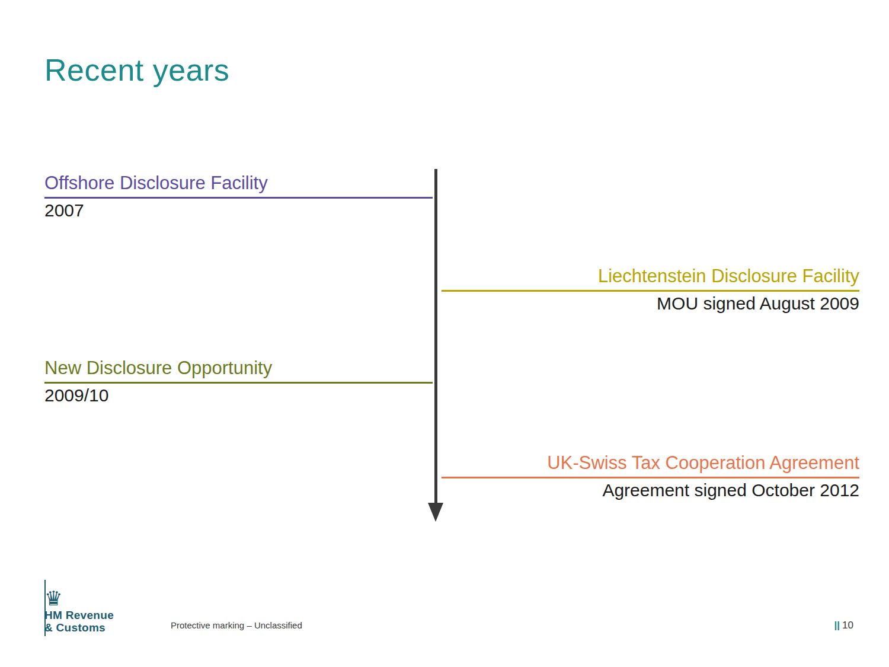Recent years
Offshore Disclosure Facility 2007
Liechtenstein Disclosure Facility MOU signed August 2009
New Disclosure Opportunity 2009/10
UK-Swiss Tax Cooperation Agreement Agreement signed October 2012
♛ HM Revenue
& Customs
Protective marking – Unclassified
||10